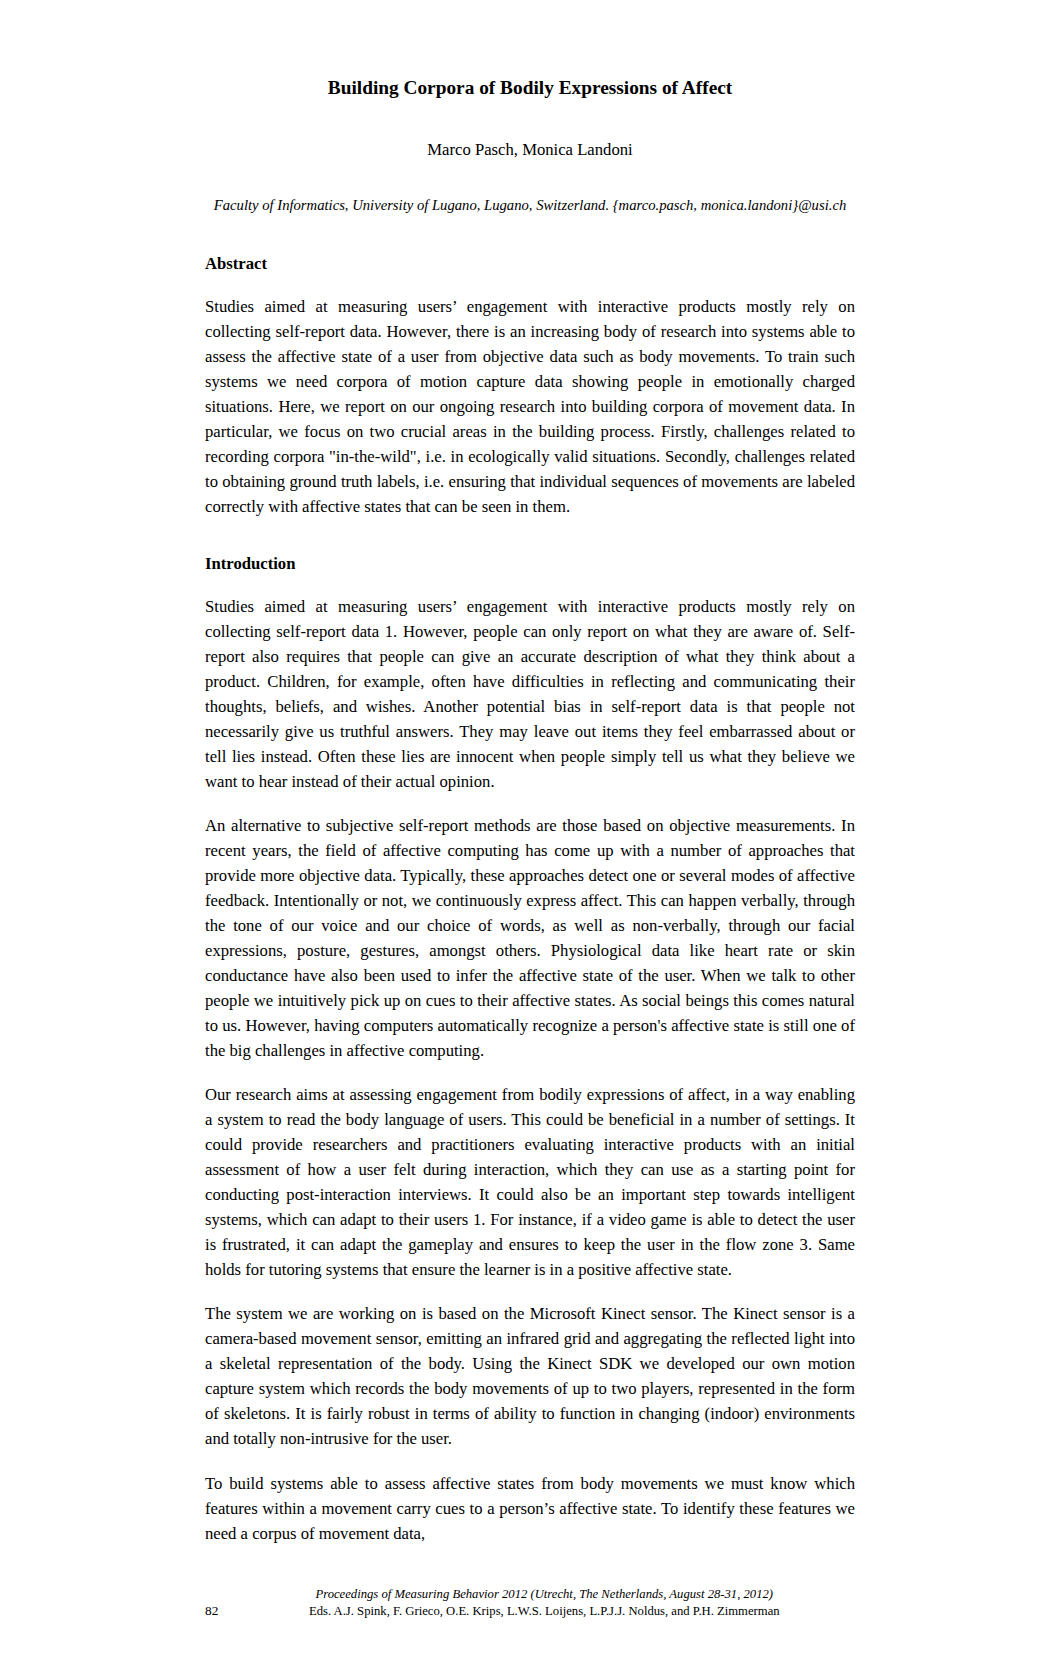Building Corpora of Bodily Expressions of Affect
Marco Pasch, Monica Landoni
Faculty of Informatics, University of Lugano, Lugano, Switzerland. {marco.pasch, monica.landoni}@usi.ch
Abstract
Studies aimed at measuring users’ engagement with interactive products mostly rely on collecting self-report data. However, there is an increasing body of research into systems able to assess the affective state of a user from objective data such as body movements. To train such systems we need corpora of motion capture data showing people in emotionally charged situations. Here, we report on our ongoing research into building corpora of movement data. In particular, we focus on two crucial areas in the building process. Firstly, challenges related to recording corpora "in-the-wild", i.e. in ecologically valid situations. Secondly, challenges related to obtaining ground truth labels, i.e. ensuring that individual sequences of movements are labeled correctly with affective states that can be seen in them.
Introduction
Studies aimed at measuring users’ engagement with interactive products mostly rely on collecting self-report data 1. However, people can only report on what they are aware of. Self-report also requires that people can give an accurate description of what they think about a product. Children, for example, often have difficulties in reflecting and communicating their thoughts, beliefs, and wishes. Another potential bias in self-report data is that people not necessarily give us truthful answers. They may leave out items they feel embarrassed about or tell lies instead. Often these lies are innocent when people simply tell us what they believe we want to hear instead of their actual opinion.
An alternative to subjective self-report methods are those based on objective measurements. In recent years, the field of affective computing has come up with a number of approaches that provide more objective data. Typically, these approaches detect one or several modes of affective feedback. Intentionally or not, we continuously express affect. This can happen verbally, through the tone of our voice and our choice of words, as well as non-verbally, through our facial expressions, posture, gestures, amongst others. Physiological data like heart rate or skin conductance have also been used to infer the affective state of the user. When we talk to other people we intuitively pick up on cues to their affective states. As social beings this comes natural to us. However, having computers automatically recognize a person's affective state is still one of the big challenges in affective computing.
Our research aims at assessing engagement from bodily expressions of affect, in a way enabling a system to read the body language of users. This could be beneficial in a number of settings. It could provide researchers and practitioners evaluating interactive products with an initial assessment of how a user felt during interaction, which they can use as a starting point for conducting post-interaction interviews. It could also be an important step towards intelligent systems, which can adapt to their users 1. For instance, if a video game is able to detect the user is frustrated, it can adapt the gameplay and ensures to keep the user in the flow zone 3. Same holds for tutoring systems that ensure the learner is in a positive affective state.
The system we are working on is based on the Microsoft Kinect sensor. The Kinect sensor is a camera-based movement sensor, emitting an infrared grid and aggregating the reflected light into a skeletal representation of the body. Using the Kinect SDK we developed our own motion capture system which records the body movements of up to two players, represented in the form of skeletons. It is fairly robust in terms of ability to function in changing (indoor) environments and totally non-intrusive for the user.
To build systems able to assess affective states from body movements we must know which features within a movement carry cues to a person’s affective state. To identify these features we need a corpus of movement data,
82
Proceedings of Measuring Behavior 2012 (Utrecht, The Netherlands, August 28-31, 2012)
Eds. A.J. Spink, F. Grieco, O.E. Krips, L.W.S. Loijens, L.P.J.J. Noldus, and P.H. Zimmerman